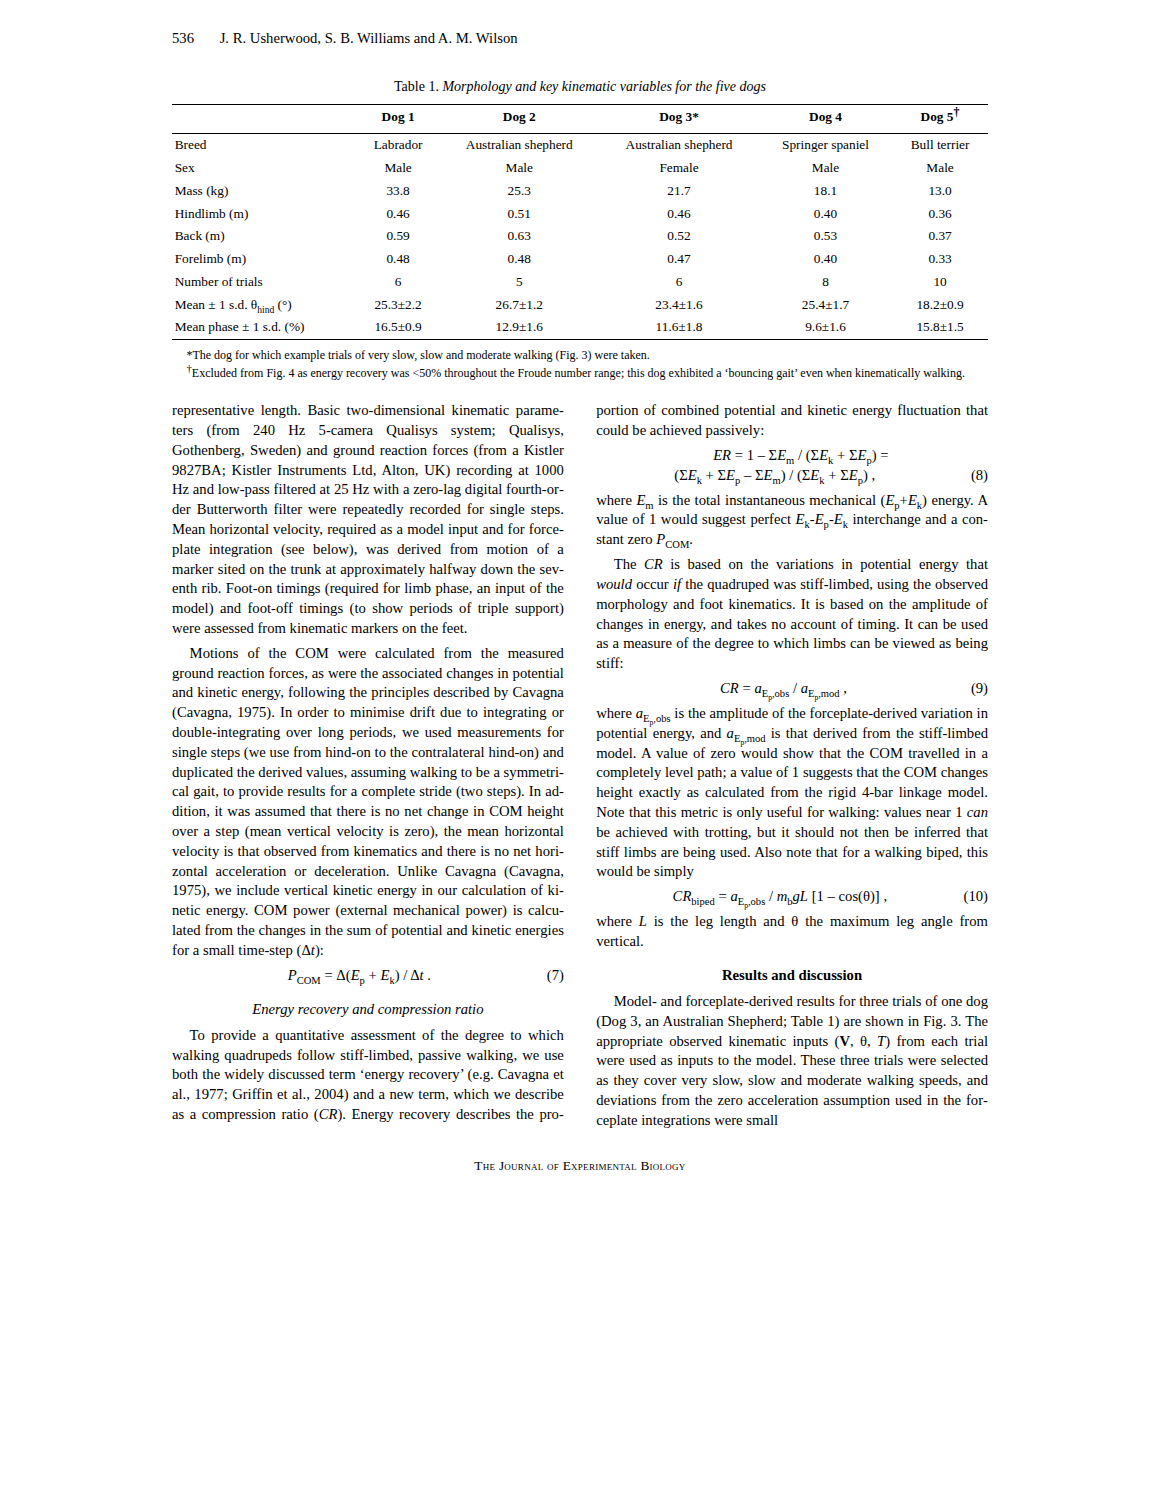536 J. R. Usherwood, S. B. Williams and A. M. Wilson
Table 1. Morphology and key kinematic variables for the five dogs
| | Dog 1 | Dog 2 | Dog 3* | Dog 4 | Dog 5 † |
| --- | --- | --- | --- | --- | --- |
| Breed | Labrador | Australian shepherd | Australian shepherd | Springer spaniel | Bull terrier |
| Sex | Male | Male | Female | Male | Male |
| Mass (kg) | 33.8 | 25.3 | 21.7 | 18.1 | 13.0 |
| Hindlimb (m) | 0.46 | 0.51 | 0.46 | 0.40 | 0.36 |
| Back (m) | 0.59 | 0.63 | 0.52 | 0.53 | 0.37 |
| Forelimb (m) | 0.48 | 0.48 | 0.47 | 0.40 | 0.33 |
| Number of trials | 6 | 5 | 6 | 8 | 10 |
| Mean ± 1 s.d. θ hind (°) | 25.3±2.2 | 26.7±1.2 | 23.4±1.6 | 25.4±1.7 | 18.2±0.9 |
| Mean phase ± 1 s.d. (%) | 16.5±0.9 | 12.9±1.6 | 11.6±1.8 | 9.6±1.6 | 15.8±1.5 |
*The dog for which example trials of very slow, slow and moderate walking (Fig. 3) were taken.
†Excluded from Fig. 4 as energy recovery was <50% throughout the Froude number range; this dog exhibited a ‘bouncing gait’ even when kinematically walking.
representative length. Basic two-dimensional kinematic parameters (from 240 Hz 5-camera Qualisys system; Qualisys, Gothenberg, Sweden) and ground reaction forces (from a Kistler 9827BA; Kistler Instruments Ltd, Alton, UK) recording at 1000 Hz and low-pass filtered at 25 Hz with a zero-lag digital fourth-order Butterworth filter were repeatedly recorded for single steps. Mean horizontal velocity, required as a model input and for forceplate integration (see below), was derived from motion of a marker sited on the trunk at approximately halfway down the seventh rib. Foot-on timings (required for limb phase, an input of the model) and foot-off timings (to show periods of triple support) were assessed from kinematic markers on the feet.
Motions of the COM were calculated from the measured ground reaction forces, as were the associated changes in potential and kinetic energy, following the principles described by Cavagna (Cavagna, 1975). In order to minimise drift due to integrating or double-integrating over long periods, we used measurements for single steps (we use from hind-on to the contralateral hind-on) and duplicated the derived values, assuming walking to be a symmetrical gait, to provide results for a complete stride (two steps). In addition, it was assumed that there is no net change in COM height over a step (mean vertical velocity is zero), the mean horizontal velocity is that observed from kinematics and there is no net horizontal acceleration or deceleration. Unlike Cavagna (Cavagna, 1975), we include vertical kinetic energy in our calculation of kinetic energy. COM power (external mechanical power) is calculated from the changes in the sum of potential and kinetic energies for a small time-step (Δt):
PCOM = Δ(Ep + Ek) / Δt . (7)
Energy recovery and compression ratio
To provide a quantitative assessment of the degree to which walking quadrupeds follow stiff-limbed, passive walking, we use both the widely discussed term ‘energy recovery’ (e.g. Cavagna et al., 1977; Griffin et al., 2004) and a new term, which we describe as a compression ratio (CR). Energy recovery describes the proportion of combined potential and kinetic energy fluctuation that could be achieved passively:
ER = 1 – ΣEm / (ΣEk + ΣEp) =
(ΣEk + ΣEp – ΣEm) / (ΣEk + ΣEp) , (8)
where Em is the total instantaneous mechanical (Ep+Ek) energy. A value of 1 would suggest perfect Ek-Ep-Ek interchange and a constant zero PCOM.
The CR is based on the variations in potential energy that would occur if the quadruped was stiff-limbed, using the observed morphology and foot kinematics. It is based on the amplitude of changes in energy, and takes no account of timing. It can be used as a measure of the degree to which limbs can be viewed as being stiff:
CR = aEp,obs / aEp,mod , (9)
where aEp,obs is the amplitude of the forceplate-derived variation in potential energy, and aEp,mod is that derived from the stiff-limbed model. A value of zero would show that the COM travelled in a completely level path; a value of 1 suggests that the COM changes height exactly as calculated from the rigid 4-bar linkage model. Note that this metric is only useful for walking: values near 1 can be achieved with trotting, but it should not then be inferred that stiff limbs are being used. Also note that for a walking biped, this would be simply
CRbiped = aEp,obs / mbgL [1 – cos(θ)] , (10)
where L is the leg length and θ the maximum leg angle from vertical.
Results and discussion
Model- and forceplate-derived results for three trials of one dog (Dog 3, an Australian Shepherd; Table 1) are shown in Fig. 3. The appropriate observed kinematic inputs (V, θ, T) from each trial were used as inputs to the model. These three trials were selected as they cover very slow, slow and moderate walking speeds, and deviations from the zero acceleration assumption used in the forceplate integrations were small
The Journal of Experimental Biology